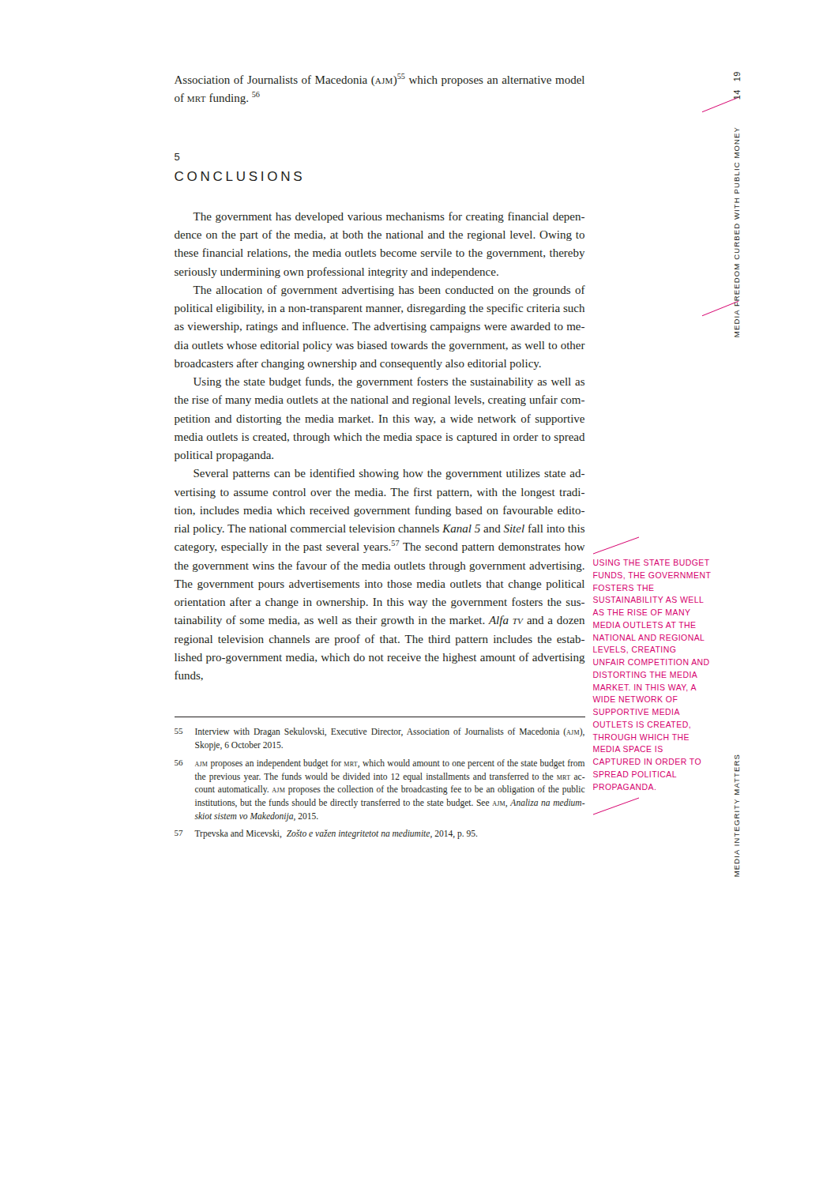19 14
Media Freedom Curbed with Public Money
Media Integrity Matters
Using the state budget funds, the government fosters the sustainability as well as the rise of many media outlets at the national and regional levels, creating unfair competition and distorting the media market. In this way, a wide network of supportive media outlets is created, through which the media space is captured in order to spread political propaganda.
Association of Journalists of Macedonia (ajm)55 which proposes an alternative model of mrt funding. 56
5
Conclusions
The government has developed various mechanisms for creating financial dependence on the part of the media, at both the national and the regional level. Owing to these financial relations, the media outlets become servile to the government, thereby seriously undermining own professional integrity and independence.
The allocation of government advertising has been conducted on the grounds of political eligibility, in a non-transparent manner, disregarding the specific criteria such as viewership, ratings and influence. The advertising campaigns were awarded to media outlets whose editorial policy was biased towards the government, as well to other broadcasters after changing ownership and consequently also editorial policy.
Using the state budget funds, the government fosters the sustainability as well as the rise of many media outlets at the national and regional levels, creating unfair competition and distorting the media market. In this way, a wide network of supportive media outlets is created, through which the media space is captured in order to spread political propaganda.
Several patterns can be identified showing how the government utilizes state advertising to assume control over the media. The first pattern, with the longest tradition, includes media which received government funding based on favourable editorial policy. The national commercial television channels Kanal 5 and Sitel fall into this category, especially in the past several years.57 The second pattern demonstrates how the government wins the favour of the media outlets through government advertising. The government pours advertisements into those media outlets that change political orientation after a change in ownership. In this way the government fosters the sustainability of some media, as well as their growth in the market. Alfa tv and a dozen regional television channels are proof of that. The third pattern includes the established pro-government media, which do not receive the highest amount of advertising funds,
55 Interview with Dragan Sekulovski, Executive Director, Association of Journalists of Macedonia (ajm), Skopje, 6 October 2015.
56 ajm proposes an independent budget for mrt, which would amount to one percent of the state budget from the previous year. The funds would be divided into 12 equal installments and transferred to the mrt account automatically. ajm proposes the collection of the broadcasting fee to be an obligation of the public institutions, but the funds should be directly transferred to the state budget. See ajm, Analiza na mediumskiot sistem vo Makedonija, 2015.
57 Trpevska and Micevski, Zošto e važen integritetot na mediumite, 2014, p. 95.